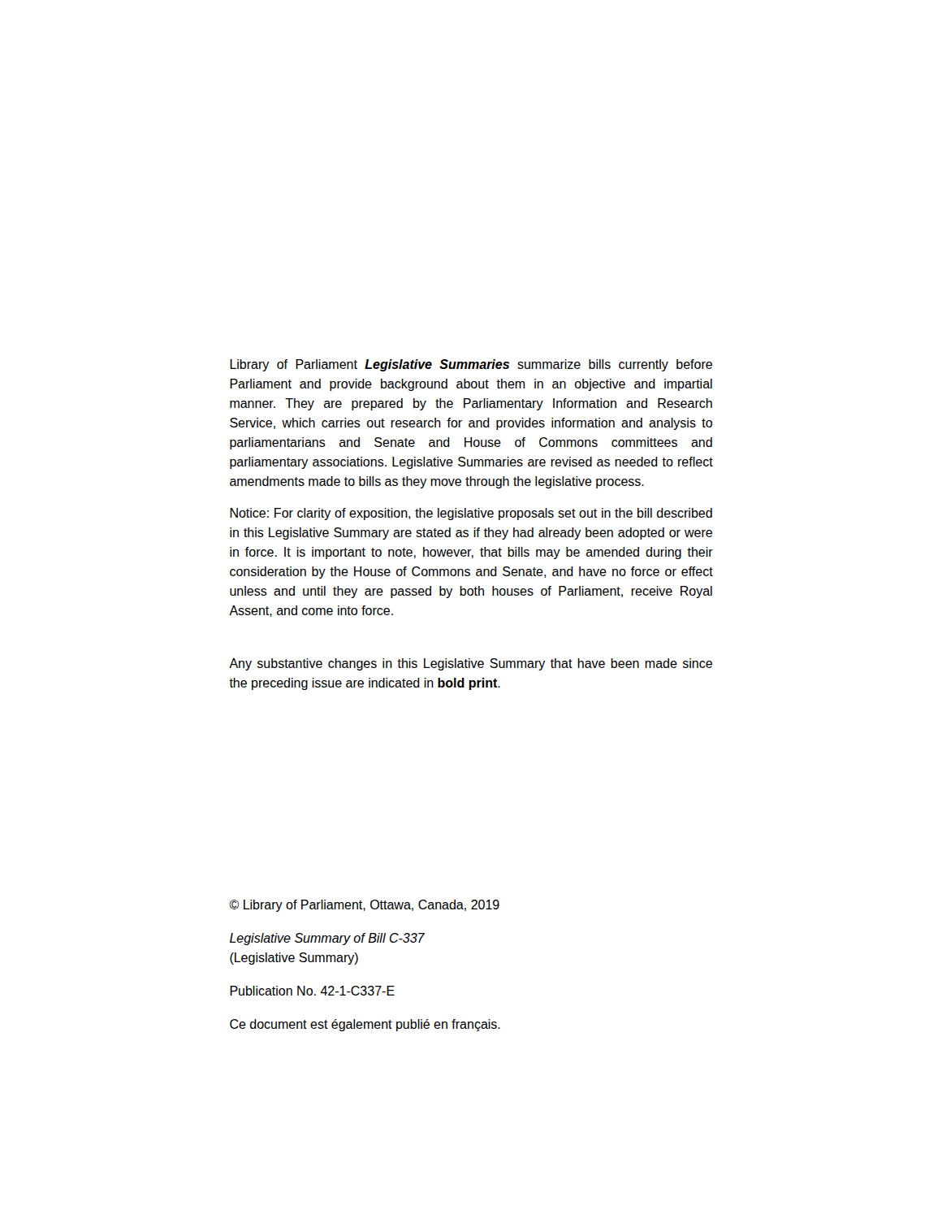Library of Parliament Legislative Summaries summarize bills currently before Parliament and provide background about them in an objective and impartial manner. They are prepared by the Parliamentary Information and Research Service, which carries out research for and provides information and analysis to parliamentarians and Senate and House of Commons committees and parliamentary associations. Legislative Summaries are revised as needed to reflect amendments made to bills as they move through the legislative process.
Notice: For clarity of exposition, the legislative proposals set out in the bill described in this Legislative Summary are stated as if they had already been adopted or were in force. It is important to note, however, that bills may be amended during their consideration by the House of Commons and Senate, and have no force or effect unless and until they are passed by both houses of Parliament, receive Royal Assent, and come into force.
Any substantive changes in this Legislative Summary that have been made since the preceding issue are indicated in bold print.
© Library of Parliament, Ottawa, Canada, 2019
Legislative Summary of Bill C-337
(Legislative Summary)
Publication No. 42-1-C337-E
Ce document est également publié en français.